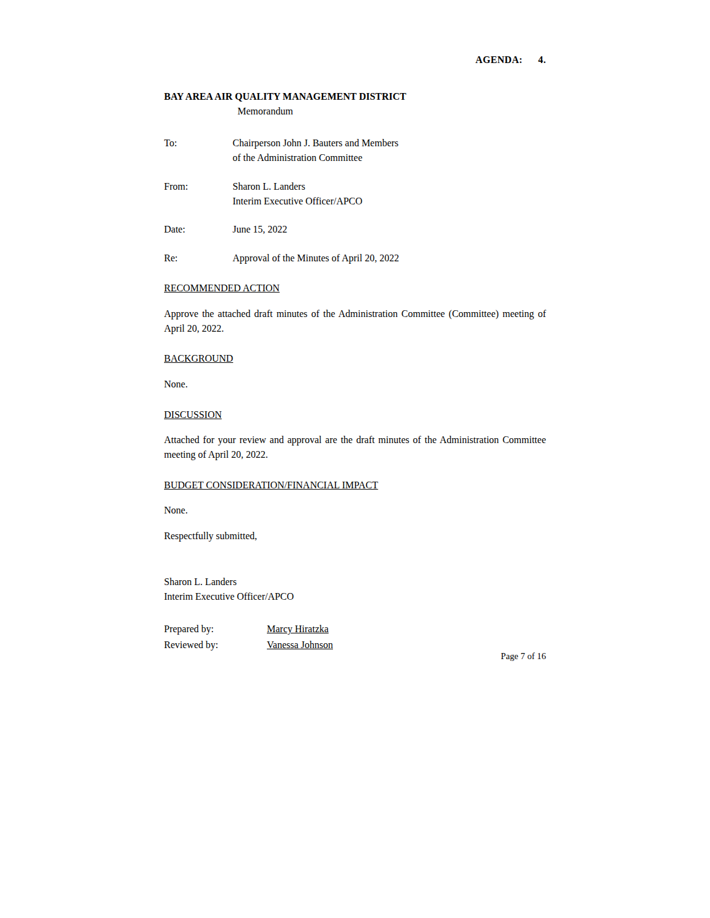AGENDA: 4.
BAY AREA AIR QUALITY MANAGEMENT DISTRICT
Memorandum
| To: | Chairperson John J. Bauters and Members of the Administration Committee |
| From: | Sharon L. Landers Interim Executive Officer/APCO |
| Date: | June 15, 2022 |
| Re: | Approval of the Minutes of April 20, 2022 |
RECOMMENDED ACTION
Approve the attached draft minutes of the Administration Committee (Committee) meeting of April 20, 2022.
BACKGROUND
None.
DISCUSSION
Attached for your review and approval are the draft minutes of the Administration Committee meeting of April 20, 2022.
BUDGET CONSIDERATION/FINANCIAL IMPACT
None.
Respectfully submitted,
Sharon L. Landers
Interim Executive Officer/APCO
| Prepared by: | Marcy Hiratzka |
| Reviewed by: | Vanessa Johnson |
Page 7 of 16